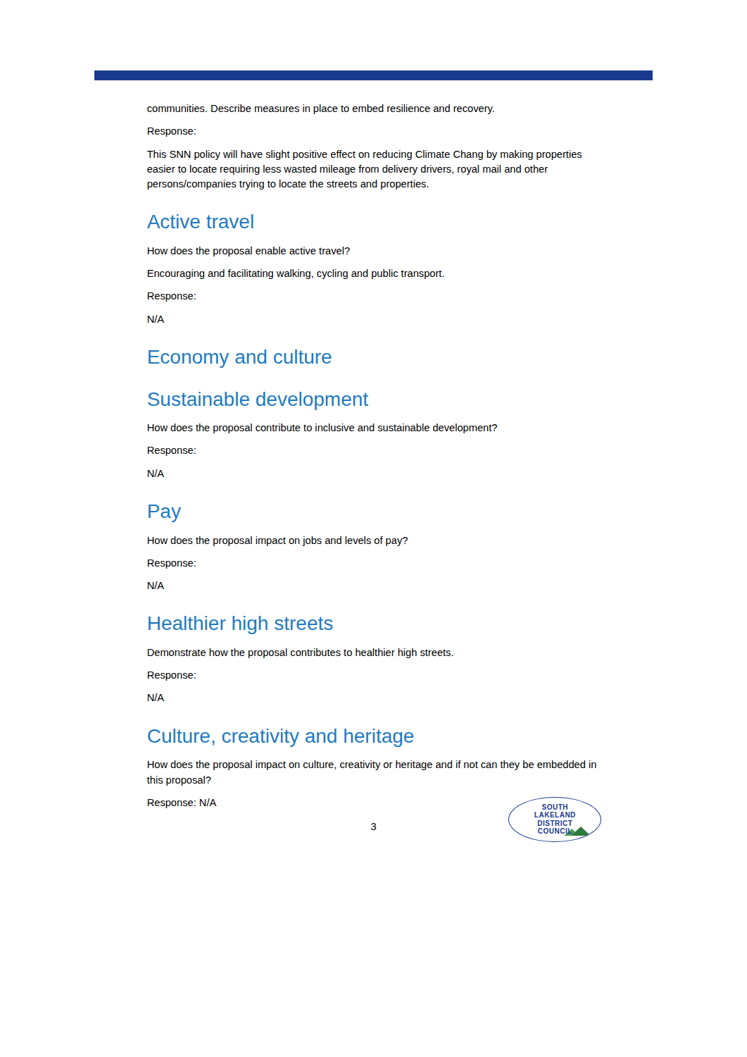communities. Describe measures in place to embed resilience and recovery.
Response:
This SNN policy will have slight positive effect on reducing Climate Chang by making properties easier to locate requiring less wasted mileage from delivery drivers, royal mail and other persons/companies trying to locate the streets and properties.
Active travel
How does the proposal enable active travel?
Encouraging and facilitating walking, cycling and public transport.
Response:
N/A
Economy and culture
Sustainable development
How does the proposal contribute to inclusive and sustainable development?
Response:
N/A
Pay
How does the proposal impact on jobs and levels of pay?
Response:
N/A
Healthier high streets
Demonstrate how the proposal contributes to healthier high streets.
Response:
N/A
Culture, creativity and heritage
How does the proposal impact on culture, creativity or heritage and if not can they be embedded in this proposal?
Response: N/A
3
SOUTH
LAKELAND
DISTRICT
COUNCIL